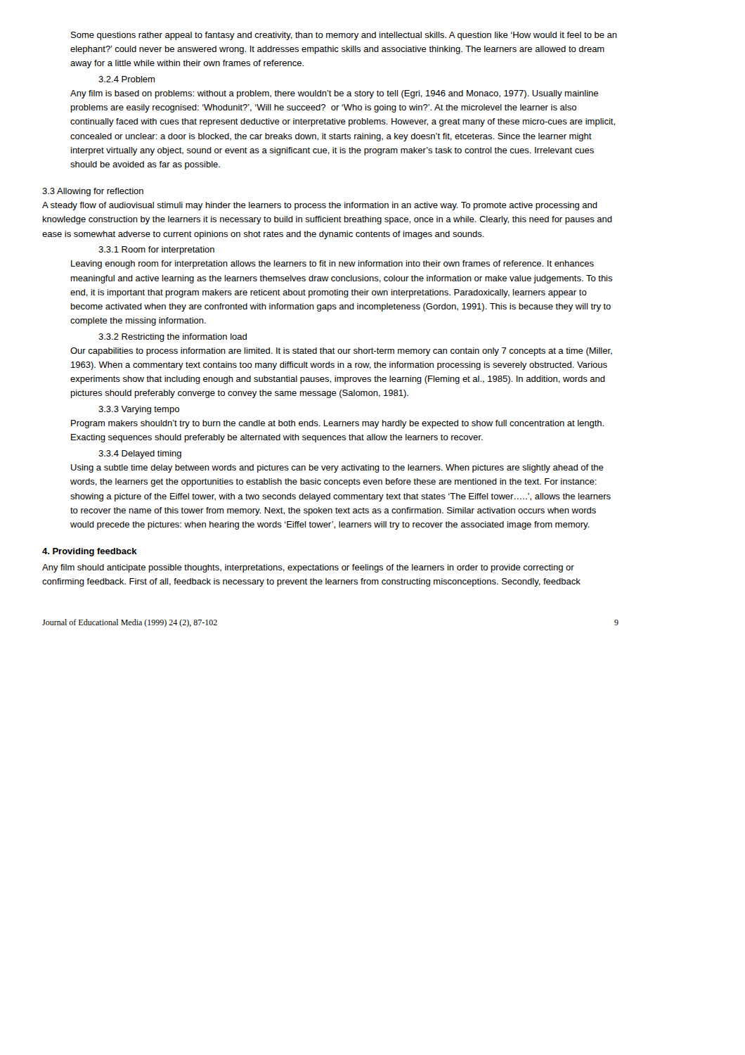Some questions rather appeal to fantasy and creativity, than to memory and intellectual skills. A question like ‘How would it feel to be an elephant?’ could never be answered wrong. It addresses empathic skills and associative thinking. The learners are allowed to dream away for a little while within their own frames of reference.
3.2.4 Problem
Any film is based on problems: without a problem, there wouldn’t be a story to tell (Egri, 1946 and Monaco, 1977). Usually mainline problems are easily recognised: ‘Whodunit?’, ‘Will he succeed? or ‘Who is going to win?’. At the microlevel the learner is also continually faced with cues that represent deductive or interpretative problems. However, a great many of these micro-cues are implicit, concealed or unclear: a door is blocked, the car breaks down, it starts raining, a key doesn’t fit, etceteras. Since the learner might interpret virtually any object, sound or event as a significant cue, it is the program maker’s task to control the cues. Irrelevant cues should be avoided as far as possible.
3.3 Allowing for reflection
A steady flow of audiovisual stimuli may hinder the learners to process the information in an active way. To promote active processing and knowledge construction by the learners it is necessary to build in sufficient breathing space, once in a while. Clearly, this need for pauses and ease is somewhat adverse to current opinions on shot rates and the dynamic contents of images and sounds.
3.3.1 Room for interpretation
Leaving enough room for interpretation allows the learners to fit in new information into their own frames of reference. It enhances meaningful and active learning as the learners themselves draw conclusions, colour the information or make value judgements. To this end, it is important that program makers are reticent about promoting their own interpretations. Paradoxically, learners appear to become activated when they are confronted with information gaps and incompleteness (Gordon, 1991). This is because they will try to complete the missing information.
3.3.2 Restricting the information load
Our capabilities to process information are limited. It is stated that our short-term memory can contain only 7 concepts at a time (Miller, 1963). When a commentary text contains too many difficult words in a row, the information processing is severely obstructed. Various experiments show that including enough and substantial pauses, improves the learning (Fleming et al., 1985). In addition, words and pictures should preferably converge to convey the same message (Salomon, 1981).
3.3.3 Varying tempo
Program makers shouldn’t try to burn the candle at both ends. Learners may hardly be expected to show full concentration at length. Exacting sequences should preferably be alternated with sequences that allow the learners to recover.
3.3.4 Delayed timing
Using a subtle time delay between words and pictures can be very activating to the learners. When pictures are slightly ahead of the words, the learners get the opportunities to establish the basic concepts even before these are mentioned in the text. For instance: showing a picture of the Eiffel tower, with a two seconds delayed commentary text that states ‘The Eiffel tower…..’, allows the learners to recover the name of this tower from memory. Next, the spoken text acts as a confirmation. Similar activation occurs when words would precede the pictures: when hearing the words ‘Eiffel tower’, learners will try to recover the associated image from memory.
4. Providing feedback
Any film should anticipate possible thoughts, interpretations, expectations or feelings of the learners in order to provide correcting or confirming feedback. First of all, feedback is necessary to prevent the learners from constructing misconceptions. Secondly, feedback
Journal of Educational Media (1999) 24 (2), 87-102 9